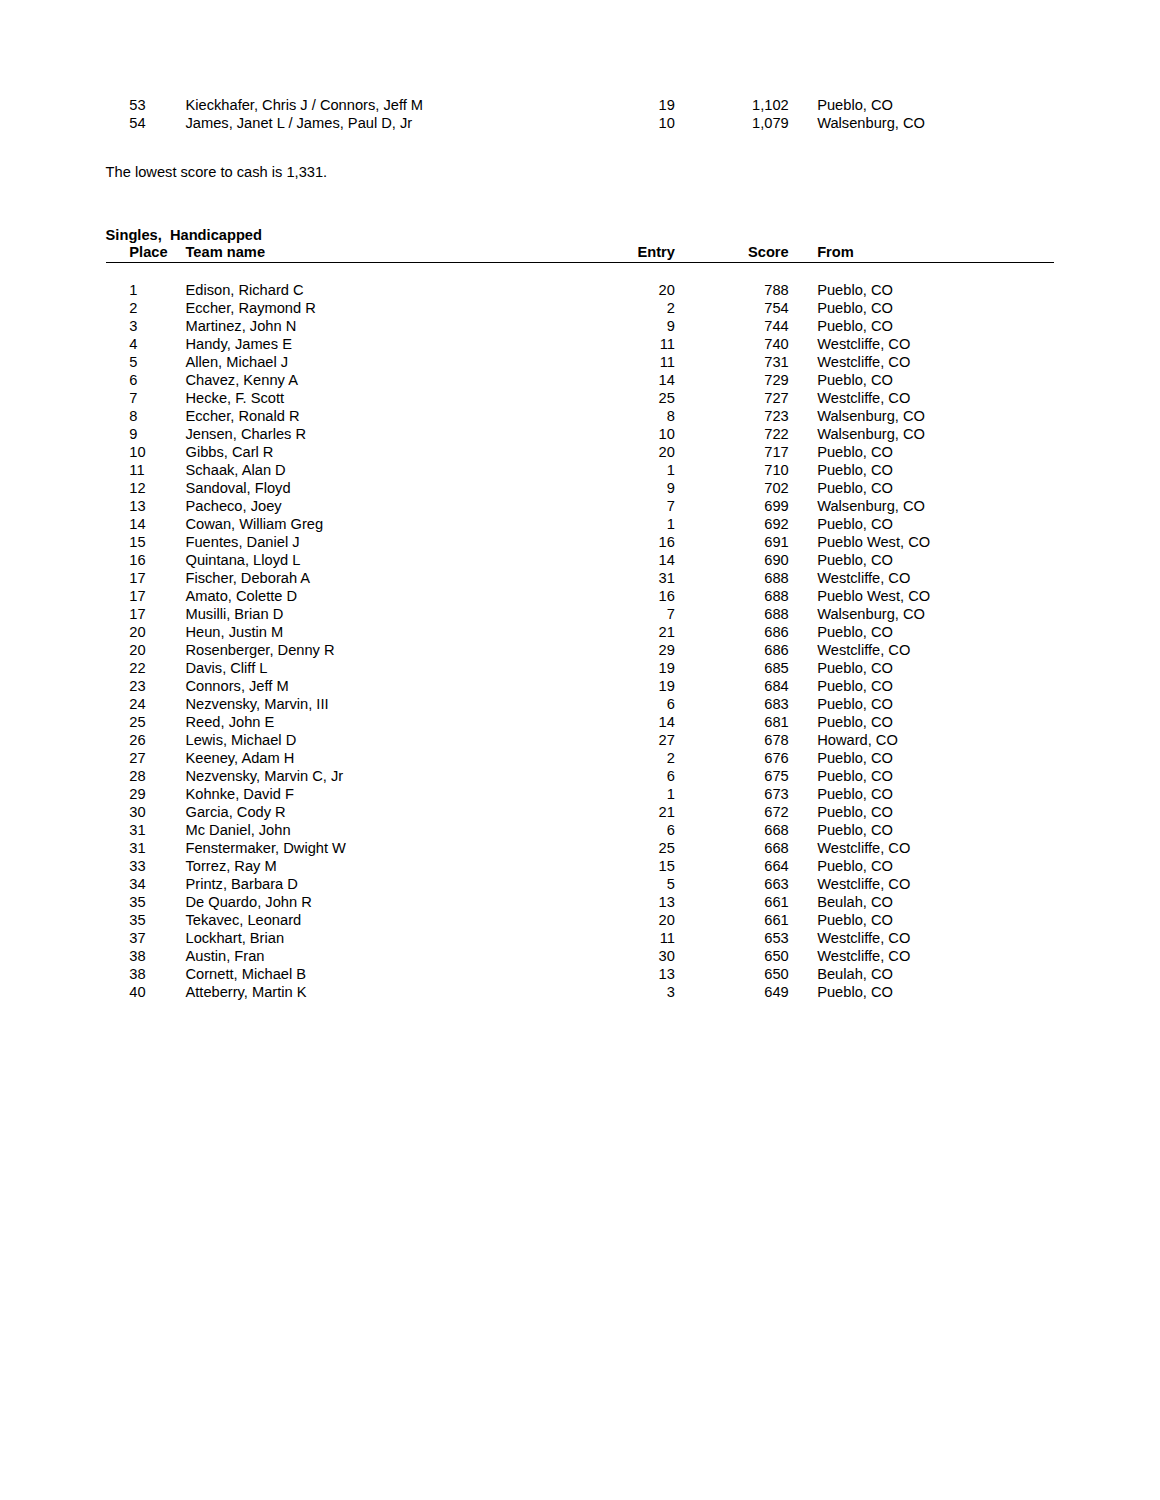| 53 | Kieckhafer, Chris J / Connors, Jeff M | 19 | 1,102 | Pueblo, CO |
| 54 | James, Janet L / James, Paul D, Jr | 10 | 1,079 | Walsenburg, CO |
The lowest score to cash is 1,331.
Singles, Handicapped
| Place | Team name | Entry | Score | From |
| --- | --- | --- | --- | --- |
| 1 | Edison, Richard C | 20 | 788 | Pueblo, CO |
| 2 | Eccher, Raymond R | 2 | 754 | Pueblo, CO |
| 3 | Martinez, John N | 9 | 744 | Pueblo, CO |
| 4 | Handy, James E | 11 | 740 | Westcliffe, CO |
| 5 | Allen, Michael J | 11 | 731 | Westcliffe, CO |
| 6 | Chavez, Kenny A | 14 | 729 | Pueblo, CO |
| 7 | Hecke, F. Scott | 25 | 727 | Westcliffe, CO |
| 8 | Eccher, Ronald R | 8 | 723 | Walsenburg, CO |
| 9 | Jensen, Charles R | 10 | 722 | Walsenburg, CO |
| 10 | Gibbs, Carl R | 20 | 717 | Pueblo, CO |
| 11 | Schaak, Alan D | 1 | 710 | Pueblo, CO |
| 12 | Sandoval, Floyd | 9 | 702 | Pueblo, CO |
| 13 | Pacheco, Joey | 7 | 699 | Walsenburg, CO |
| 14 | Cowan, William Greg | 1 | 692 | Pueblo, CO |
| 15 | Fuentes, Daniel J | 16 | 691 | Pueblo West, CO |
| 16 | Quintana, Lloyd L | 14 | 690 | Pueblo, CO |
| 17 | Fischer, Deborah A | 31 | 688 | Westcliffe, CO |
| 17 | Amato, Colette D | 16 | 688 | Pueblo West, CO |
| 17 | Musilli, Brian D | 7 | 688 | Walsenburg, CO |
| 20 | Heun, Justin M | 21 | 686 | Pueblo, CO |
| 20 | Rosenberger, Denny R | 29 | 686 | Westcliffe, CO |
| 22 | Davis, Cliff L | 19 | 685 | Pueblo, CO |
| 23 | Connors, Jeff M | 19 | 684 | Pueblo, CO |
| 24 | Nezvensky, Marvin, III | 6 | 683 | Pueblo, CO |
| 25 | Reed, John E | 14 | 681 | Pueblo, CO |
| 26 | Lewis, Michael D | 27 | 678 | Howard, CO |
| 27 | Keeney, Adam H | 2 | 676 | Pueblo, CO |
| 28 | Nezvensky, Marvin C, Jr | 6 | 675 | Pueblo, CO |
| 29 | Kohnke, David F | 1 | 673 | Pueblo, CO |
| 30 | Garcia, Cody R | 21 | 672 | Pueblo, CO |
| 31 | Mc Daniel, John | 6 | 668 | Pueblo, CO |
| 31 | Fenstermaker, Dwight W | 25 | 668 | Westcliffe, CO |
| 33 | Torrez, Ray M | 15 | 664 | Pueblo, CO |
| 34 | Printz, Barbara D | 5 | 663 | Westcliffe, CO |
| 35 | De Quardo, John R | 13 | 661 | Beulah, CO |
| 35 | Tekavec, Leonard | 20 | 661 | Pueblo, CO |
| 37 | Lockhart, Brian | 11 | 653 | Westcliffe, CO |
| 38 | Austin, Fran | 30 | 650 | Westcliffe, CO |
| 38 | Cornett, Michael B | 13 | 650 | Beulah, CO |
| 40 | Atteberry, Martin K | 3 | 649 | Pueblo, CO |